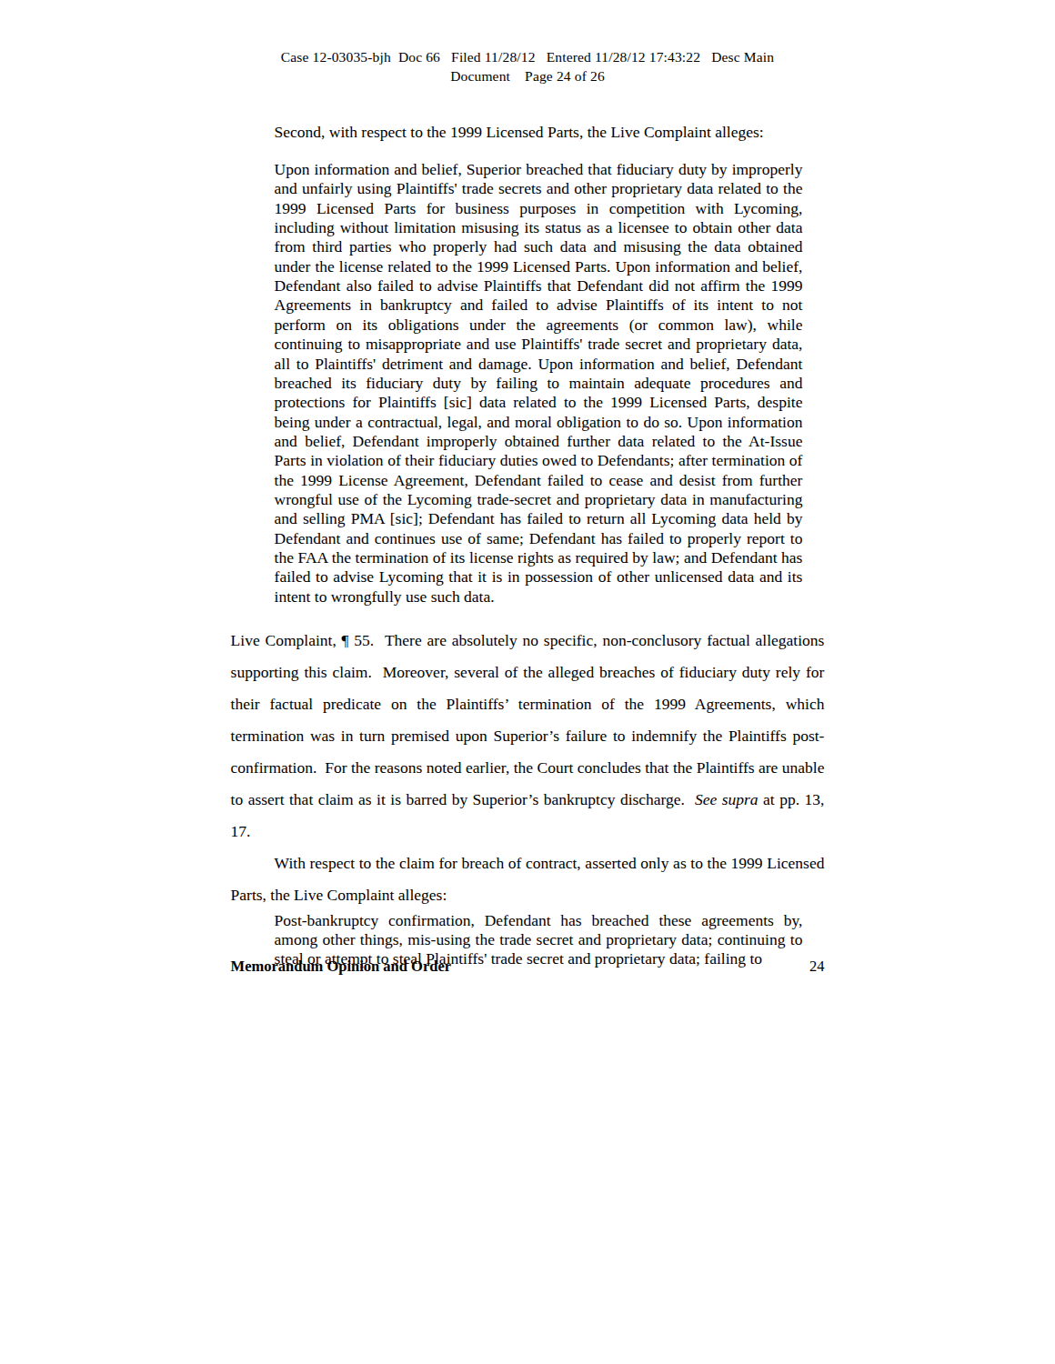Case 12-03035-bjh Doc 66 Filed 11/28/12 Entered 11/28/12 17:43:22 Desc Main
Document Page 24 of 26
Second, with respect to the 1999 Licensed Parts, the Live Complaint alleges:
Upon information and belief, Superior breached that fiduciary duty by improperly and unfairly using Plaintiffs' trade secrets and other proprietary data related to the 1999 Licensed Parts for business purposes in competition with Lycoming, including without limitation misusing its status as a licensee to obtain other data from third parties who properly had such data and misusing the data obtained under the license related to the 1999 Licensed Parts. Upon information and belief, Defendant also failed to advise Plaintiffs that Defendant did not affirm the 1999 Agreements in bankruptcy and failed to advise Plaintiffs of its intent to not perform on its obligations under the agreements (or common law), while continuing to misappropriate and use Plaintiffs' trade secret and proprietary data, all to Plaintiffs' detriment and damage. Upon information and belief, Defendant breached its fiduciary duty by failing to maintain adequate procedures and protections for Plaintiffs [sic] data related to the 1999 Licensed Parts, despite being under a contractual, legal, and moral obligation to do so. Upon information and belief, Defendant improperly obtained further data related to the At-Issue Parts in violation of their fiduciary duties owed to Defendants; after termination of the 1999 License Agreement, Defendant failed to cease and desist from further wrongful use of the Lycoming trade-secret and proprietary data in manufacturing and selling PMA [sic]; Defendant has failed to return all Lycoming data held by Defendant and continues use of same; Defendant has failed to properly report to the FAA the termination of its license rights as required by law; and Defendant has failed to advise Lycoming that it is in possession of other unlicensed data and its intent to wrongfully use such data.
Live Complaint, ¶ 55. There are absolutely no specific, non-conclusory factual allegations supporting this claim. Moreover, several of the alleged breaches of fiduciary duty rely for their factual predicate on the Plaintiffs’ termination of the 1999 Agreements, which termination was in turn premised upon Superior’s failure to indemnify the Plaintiffs post-confirmation. For the reasons noted earlier, the Court concludes that the Plaintiffs are unable to assert that claim as it is barred by Superior’s bankruptcy discharge. See supra at pp. 13, 17.
With respect to the claim for breach of contract, asserted only as to the 1999 Licensed Parts, the Live Complaint alleges:
Post-bankruptcy confirmation, Defendant has breached these agreements by, among other things, mis-using the trade secret and proprietary data; continuing to steal or attempt to steal Plaintiffs' trade secret and proprietary data; failing to
Memorandum Opinion and Order 24